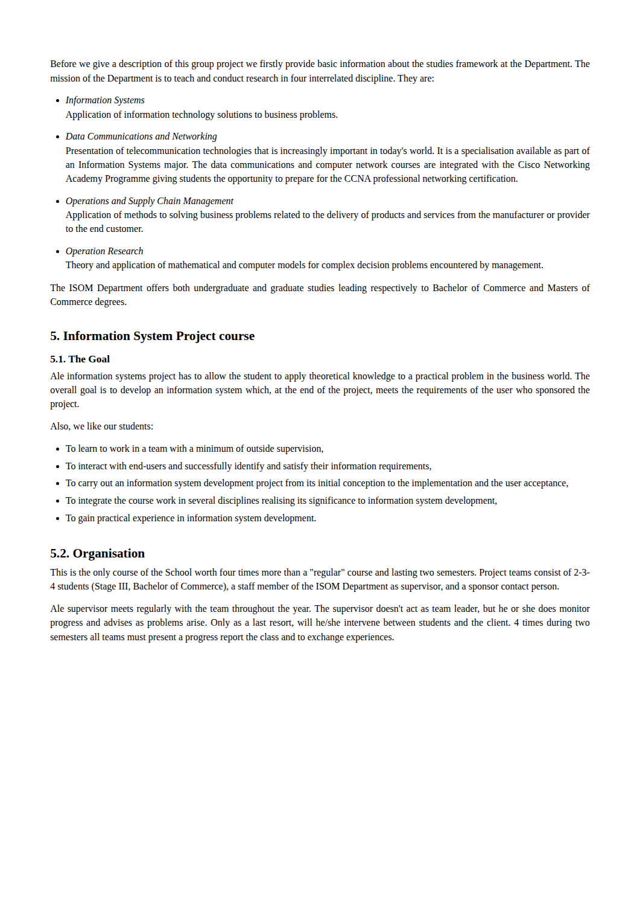Before we give a description of this group project we firstly provide basic information about the studies framework at the Department. The mission of the Department is to teach and conduct research in four interrelated discipline. They are:
Information Systems
Application of information technology solutions to business problems.
Data Communications and Networking
Presentation of telecommunication technologies that is increasingly important in today's world. It is a specialisation available as part of an Information Systems major. The data communications and computer network courses are integrated with the Cisco Networking Academy Programme giving students the opportunity to prepare for the CCNA professional networking certification.
Operations and Supply Chain Management
Application of methods to solving business problems related to the delivery of products and services from the manufacturer or provider to the end customer.
Operation Research
Theory and application of mathematical and computer models for complex decision problems encountered by management.
The ISOM Department offers both undergraduate and graduate studies leading respectively to Bachelor of Commerce and Masters of Commerce degrees.
5. Information System Project course
5.1. The Goal
Ale information systems project has to allow the student to apply theoretical knowledge to a practical problem in the business world. The overall goal is to develop an information system which, at the end of the project, meets the requirements of the user who sponsored the project.
Also, we like our students:
To learn to work in a team with a minimum of outside supervision,
To interact with end-users and successfully identify and satisfy their information requirements,
To carry out an information system development project from its initial conception to the implementation and the user acceptance,
To integrate the course work in several disciplines realising its significance to information system development,
To gain practical experience in information system development.
5.2. Organisation
This is the only course of the School worth four times more than a "regular" course and lasting two semesters. Project teams consist of 2-3-4 students (Stage III, Bachelor of Commerce), a staff member of the ISOM Department as supervisor, and a sponsor contact person.
Ale supervisor meets regularly with the team throughout the year. The supervisor doesn't act as team leader, but he or she does monitor progress and advises as problems arise. Only as a last resort, will he/she intervene between students and the client. 4 times during two semesters all teams must present a progress report the class and to exchange experiences.